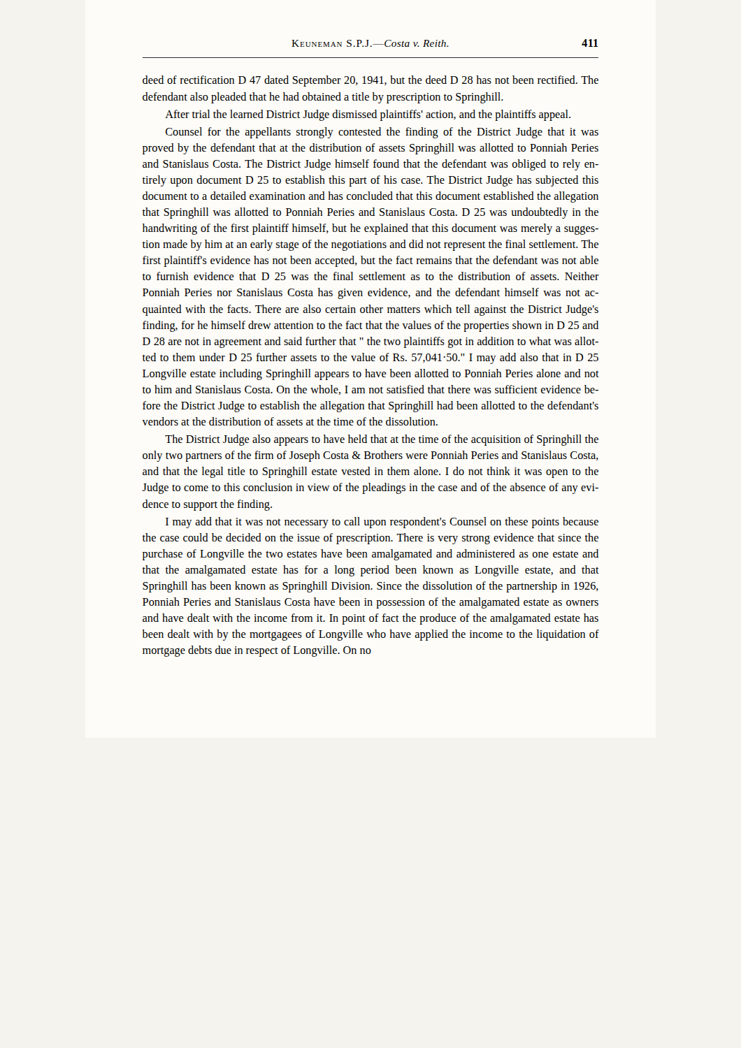Keuneman S.P.J.—Costa v. Reith.
411
deed of rectification D 47 dated September 20, 1941, but the deed D 28 has not been rectified. The defendant also pleaded that he had obtained a title by prescription to Springhill.
After trial the learned District Judge dismissed plaintiffs' action, and the plaintiffs appeal.
Counsel for the appellants strongly contested the finding of the District Judge that it was proved by the defendant that at the distribution of assets Springhill was allotted to Ponniah Peries and Stanislaus Costa. The District Judge himself found that the defendant was obliged to rely entirely upon document D 25 to establish this part of his case. The District Judge has subjected this document to a detailed examination and has concluded that this document established the allegation that Springhill was allotted to Ponniah Peries and Stanislaus Costa. D 25 was undoubtedly in the handwriting of the first plaintiff himself, but he explained that this document was merely a suggestion made by him at an early stage of the negotiations and did not represent the final settlement. The first plaintiff's evidence has not been accepted, but the fact remains that the defendant was not able to furnish evidence that D 25 was the final settlement as to the distribution of assets. Neither Ponniah Peries nor Stanislaus Costa has given evidence, and the defendant himself was not acquainted with the facts. There are also certain other matters which tell against the District Judge's finding, for he himself drew attention to the fact that the values of the properties shown in D 25 and D 28 are not in agreement and said further that " the two plaintiffs got in addition to what was allotted to them under D 25 further assets to the value of Rs. 57,041·50." I may add also that in D 25 Longville estate including Springhill appears to have been allotted to Ponniah Peries alone and not to him and Stanislaus Costa. On the whole, I am not satisfied that there was sufficient evidence before the District Judge to establish the allegation that Springhill had been allotted to the defendant's vendors at the distribution of assets at the time of the dissolution.
The District Judge also appears to have held that at the time of the acquisition of Springhill the only two partners of the firm of Joseph Costa & Brothers were Ponniah Peries and Stanislaus Costa, and that the legal title to Springhill estate vested in them alone. I do not think it was open to the Judge to come to this conclusion in view of the pleadings in the case and of the absence of any evidence to support the finding.
I may add that it was not necessary to call upon respondent's Counsel on these points because the case could be decided on the issue of prescription. There is very strong evidence that since the purchase of Longville the two estates have been amalgamated and administered as one estate and that the amalgamated estate has for a long period been known as Longville estate, and that Springhill has been known as Springhill Division. Since the dissolution of the partnership in 1926, Ponniah Peries and Stanislaus Costa have been in possession of the amalgamated estate as owners and have dealt with the income from it. In point of fact the produce of the amalgamated estate has been dealt with by the mortgagees of Longville who have applied the income to the liquidation of mortgage debts due in respect of Longville. On no